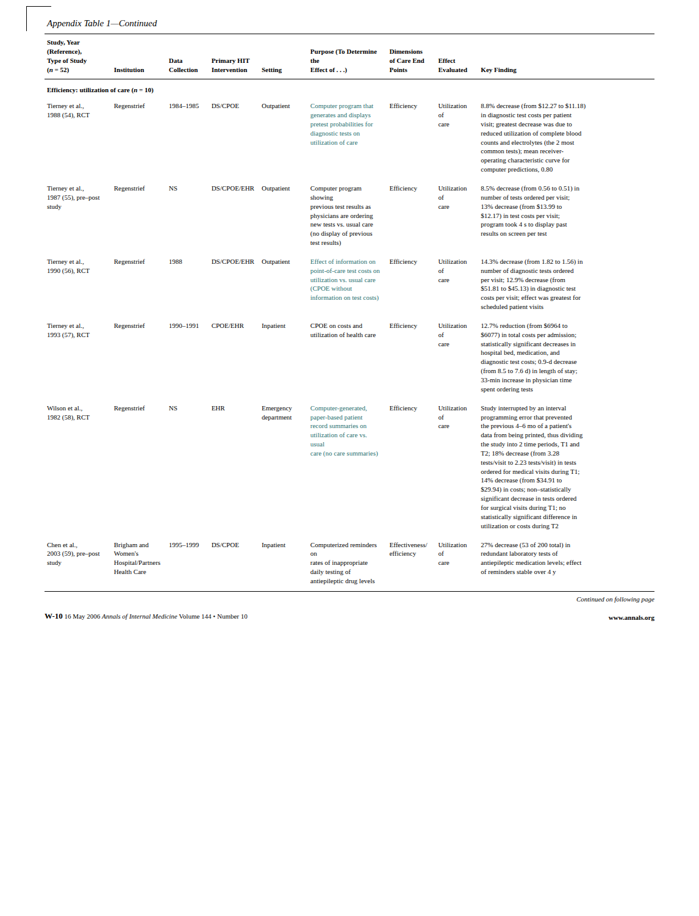Appendix Table 1—Continued
| Study, Year (Reference), Type of Study ( n = 52) | Institution | Data Collection | Primary HIT Intervention | Setting | Purpose (To Determine the Effect of . . .) | Dimensions of Care End Points | Effect Evaluated | Key Finding |
| --- | --- | --- | --- | --- | --- | --- | --- | --- |
| Efficiency: utilization of care ( n = 10) |
| Tierney et al., 1988 (54), RCT | Regenstrief | 1984–1985 | DS/CPOE | Outpatient | Computer program that generates and displays pretest probabilities for diagnostic tests on utilization of care | Efficiency | Utilization of care | 8.8% decrease (from $12.27 to $11.18) in diagnostic test costs per patient visit; greatest decrease was due to reduced utilization of complete blood counts and electrolytes (the 2 most common tests); mean receiver- operating characteristic curve for computer predictions, 0.80 |
| Tierney et al., 1987 (55), pre–post study | Regenstrief | NS | DS/CPOE/EHR | Outpatient | Computer program showing previous test results as physicians are ordering new tests vs. usual care (no display of previous test results) | Efficiency | Utilization of care | 8.5% decrease (from 0.56 to 0.51) in number of tests ordered per visit; 13% decrease (from $13.99 to $12.17) in test costs per visit; program took 4 s to display past results on screen per test |
| Tierney et al., 1990 (56), RCT | Regenstrief | 1988 | DS/CPOE/EHR | Outpatient | Effect of information on point-of-care test costs on utilization vs. usual care (CPOE without information on test costs) | Efficiency | Utilization of care | 14.3% decrease (from 1.82 to 1.56) in number of diagnostic tests ordered per visit; 12.9% decrease (from $51.81 to $45.13) in diagnostic test costs per visit; effect was greatest for scheduled patient visits |
| Tierney et al., 1993 (57), RCT | Regenstrief | 1990–1991 | CPOE/EHR | Inpatient | CPOE on costs and utilization of health care | Efficiency | Utilization of care | 12.7% reduction (from $6964 to $6077) in total costs per admission; statistically significant decreases in hospital bed, medication, and diagnostic test costs; 0.9-d decrease (from 8.5 to 7.6 d) in length of stay; 33-min increase in physician time spent ordering tests |
| Wilson et al., 1982 (58), RCT | Regenstrief | NS | EHR | Emergency department | Computer-generated, paper-based patient record summaries on utilization of care vs. usual care (no care summaries) | Efficiency | Utilization of care | Study interrupted by an interval programming error that prevented the previous 4–6 mo of a patient's data from being printed, thus dividing the study into 2 time periods, T1 and T2; 18% decrease (from 3.28 tests/visit to 2.23 tests/visit) in tests ordered for medical visits during T1; 14% decrease (from $34.91 to $29.94) in costs; non–statistically significant decrease in tests ordered for surgical visits during T1; no statistically significant difference in utilization or costs during T2 |
| Chen et al., 2003 (59), pre–post study | Brigham and Women's Hospital/Partners Health Care | 1995–1999 | DS/CPOE | Inpatient | Computerized reminders on rates of inappropriate daily testing of antiepileptic drug levels | Effectiveness/ efficiency | Utilization of care | 27% decrease (53 of 200 total) in redundant laboratory tests of antiepileptic medication levels; effect of reminders stable over 4 y |
Continued on following page
W-10 16 May 2006 Annals of Internal Medicine Volume 144 • Number 10
www.annals.org